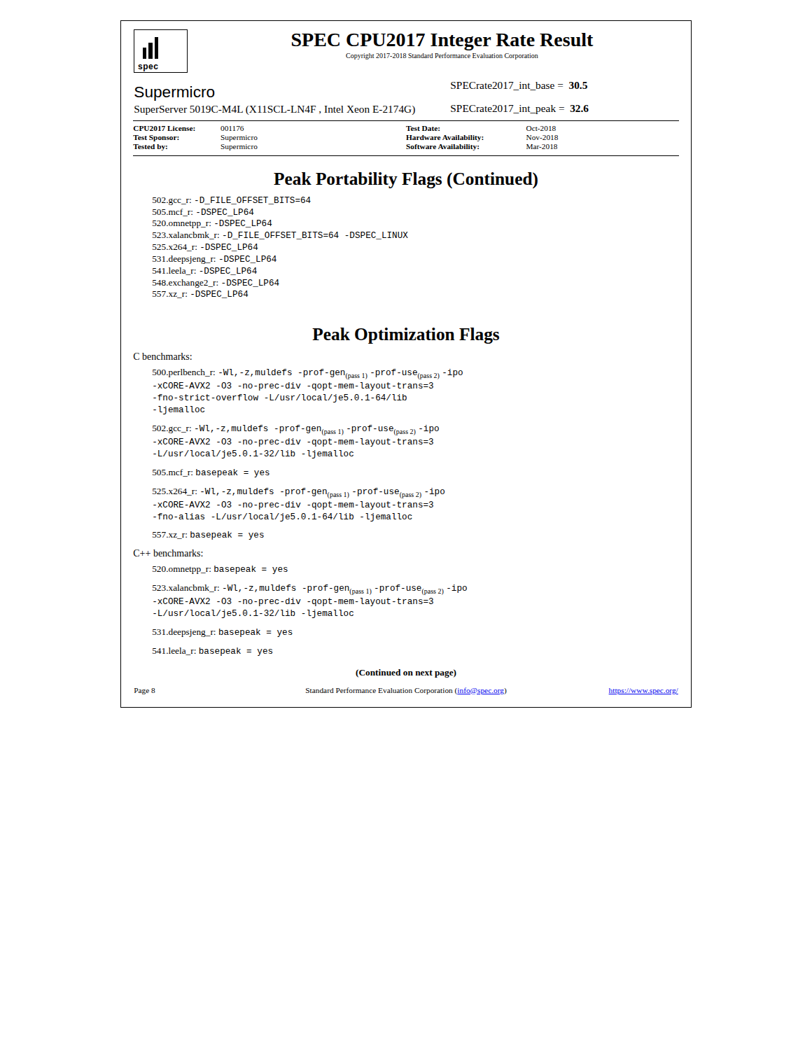| spec | SPEC CPU2017 Integer Rate Result Copyright 2017-2018 Standard Performance Evaluation Corporation |
| Supermicro SuperServer 5019C-M4L (X11SCL-LN4F , Intel Xeon E-2174G) | SPECrate2017_int_base = 30.5 SPECrate2017_int_peak = 32.6 |
| CPU2017 License: | 001176 | Test Date: | Oct-2018 |
| Test Sponsor: | Supermicro | Hardware Availability: | Nov-2018 |
| Tested by: | Supermicro | Software Availability: | Mar-2018 |
Peak Portability Flags (Continued)
502.gcc_r: -D_FILE_OFFSET_BITS=64
505.mcf_r: -DSPEC_LP64
520.omnetpp_r: -DSPEC_LP64
523.xalancbmk_r: -D_FILE_OFFSET_BITS=64 -DSPEC_LINUX
525.x264_r: -DSPEC_LP64
531.deepsjeng_r: -DSPEC_LP64
541.leela_r: -DSPEC_LP64
548.exchange2_r: -DSPEC_LP64
557.xz_r: -DSPEC_LP64
Peak Optimization Flags
C benchmarks:
500.perlbench_r: -Wl,-z,muldefs -prof-gen(pass 1) -prof-use(pass 2) -ipo
-xCORE-AVX2 -O3 -no-prec-div -qopt-mem-layout-trans=3
-fno-strict-overflow -L/usr/local/je5.0.1-64/lib
-ljemalloc
502.gcc_r: -Wl,-z,muldefs -prof-gen(pass 1) -prof-use(pass 2) -ipo
-xCORE-AVX2 -O3 -no-prec-div -qopt-mem-layout-trans=3
-L/usr/local/je5.0.1-32/lib -ljemalloc
505.mcf_r: basepeak = yes
525.x264_r: -Wl,-z,muldefs -prof-gen(pass 1) -prof-use(pass 2) -ipo
-xCORE-AVX2 -O3 -no-prec-div -qopt-mem-layout-trans=3
-fno-alias -L/usr/local/je5.0.1-64/lib -ljemalloc
557.xz_r: basepeak = yes
C++ benchmarks:
520.omnetpp_r: basepeak = yes
523.xalancbmk_r: -Wl,-z,muldefs -prof-gen(pass 1) -prof-use(pass 2) -ipo
-xCORE-AVX2 -O3 -no-prec-div -qopt-mem-layout-trans=3
-L/usr/local/je5.0.1-32/lib -ljemalloc
531.deepsjeng_r: basepeak = yes
541.leela_r: basepeak = yes
(Continued on next page)
| Page 8 | Standard Performance Evaluation Corporation ( info@spec.org ) | https://www.spec.org/ |